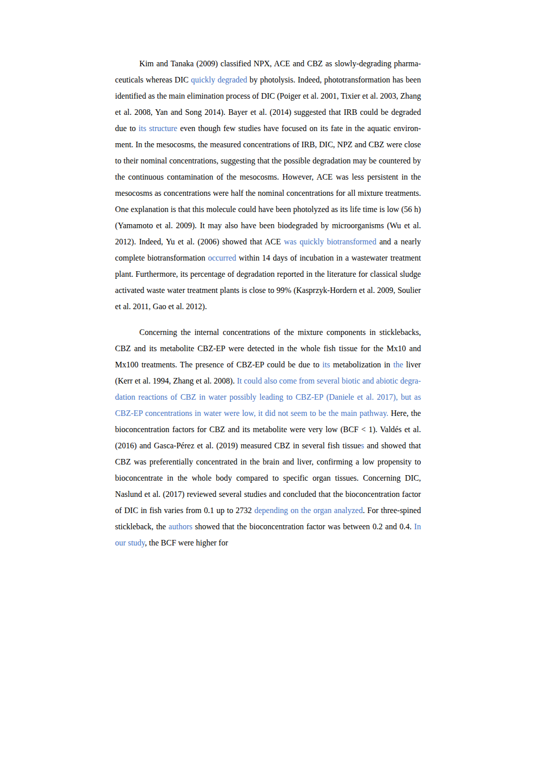Kim and Tanaka (2009) classified NPX, ACE and CBZ as slowly-degrading pharmaceuticals whereas DIC quickly degraded by photolysis. Indeed, phototransformation has been identified as the main elimination process of DIC (Poiger et al. 2001, Tixier et al. 2003, Zhang et al. 2008, Yan and Song 2014). Bayer et al. (2014) suggested that IRB could be degraded due to its structure even though few studies have focused on its fate in the aquatic environment. In the mesocosms, the measured concentrations of IRB, DIC, NPZ and CBZ were close to their nominal concentrations, suggesting that the possible degradation may be countered by the continuous contamination of the mesocosms. However, ACE was less persistent in the mesocosms as concentrations were half the nominal concentrations for all mixture treatments. One explanation is that this molecule could have been photolyzed as its life time is low (56 h) (Yamamoto et al. 2009). It may also have been biodegraded by microorganisms (Wu et al. 2012). Indeed, Yu et al. (2006) showed that ACE was quickly biotransformed and a nearly complete biotransformation occurred within 14 days of incubation in a wastewater treatment plant. Furthermore, its percentage of degradation reported in the literature for classical sludge activated waste water treatment plants is close to 99% (Kasprzyk-Hordern et al. 2009, Soulier et al. 2011, Gao et al. 2012).
Concerning the internal concentrations of the mixture components in sticklebacks, CBZ and its metabolite CBZ-EP were detected in the whole fish tissue for the Mx10 and Mx100 treatments. The presence of CBZ-EP could be due to its metabolization in the liver (Kerr et al. 1994, Zhang et al. 2008). It could also come from several biotic and abiotic degradation reactions of CBZ in water possibly leading to CBZ-EP (Daniele et al. 2017), but as CBZ-EP concentrations in water were low, it did not seem to be the main pathway. Here, the bioconcentration factors for CBZ and its metabolite were very low (BCF < 1). Valdés et al. (2016) and Gasca-Pérez et al. (2019) measured CBZ in several fish tissues and showed that CBZ was preferentially concentrated in the brain and liver, confirming a low propensity to bioconcentrate in the whole body compared to specific organ tissues. Concerning DIC, Naslund et al. (2017) reviewed several studies and concluded that the bioconcentration factor of DIC in fish varies from 0.1 up to 2732 depending on the organ analyzed. For three-spined stickleback, the authors showed that the bioconcentration factor was between 0.2 and 0.4. In our study, the BCF were higher for